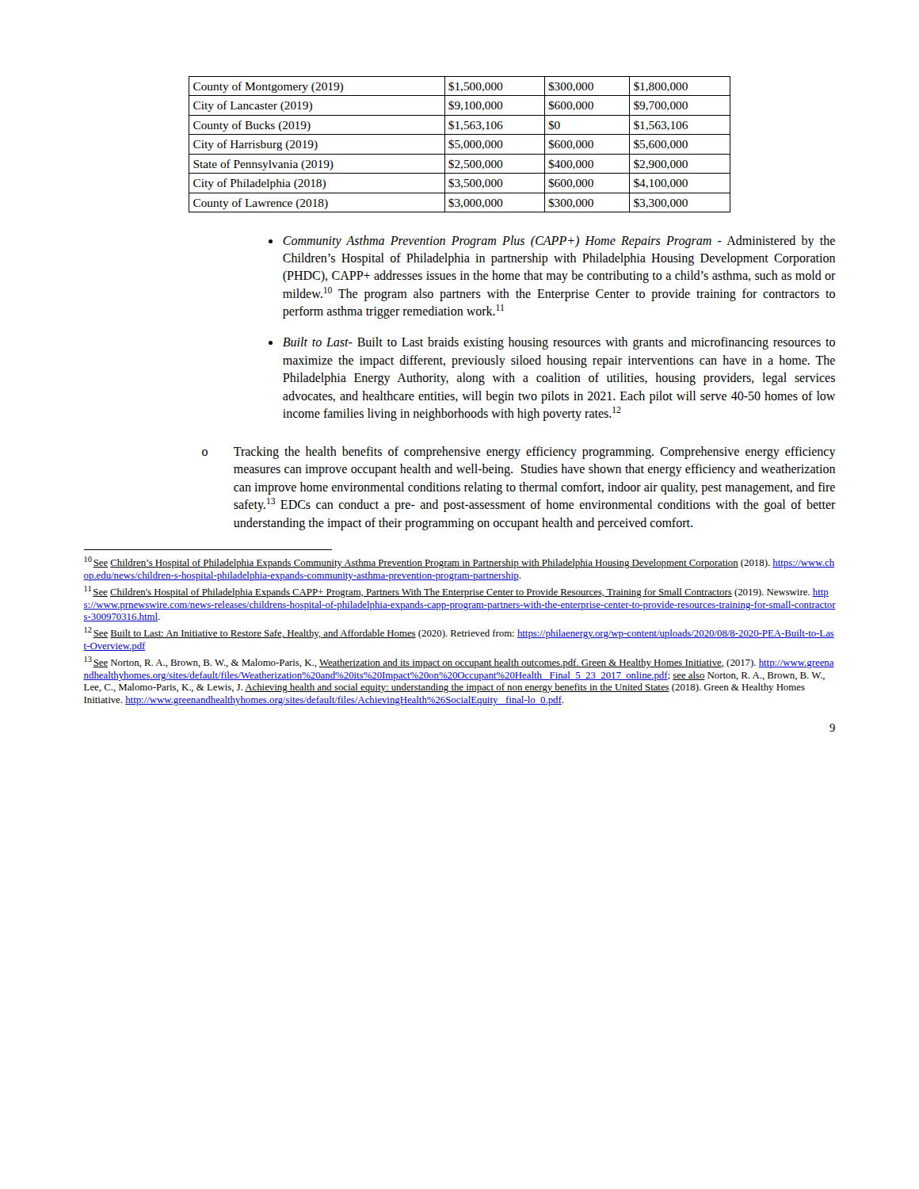| County of Montgomery (2019) | $1,500,000 | $300,000 | $1,800,000 |
| City of Lancaster (2019) | $9,100,000 | $600,000 | $9,700,000 |
| County of Bucks (2019) | $1,563,106 | $0 | $1,563,106 |
| City of Harrisburg (2019) | $5,000,000 | $600,000 | $5,600,000 |
| State of Pennsylvania (2019) | $2,500,000 | $400,000 | $2,900,000 |
| City of Philadelphia (2018) | $3,500,000 | $600,000 | $4,100,000 |
| County of Lawrence (2018) | $3,000,000 | $300,000 | $3,300,000 |
Community Asthma Prevention Program Plus (CAPP+) Home Repairs Program - Administered by the Children’s Hospital of Philadelphia in partnership with Philadelphia Housing Development Corporation (PHDC), CAPP+ addresses issues in the home that may be contributing to a child’s asthma, such as mold or mildew.10 The program also partners with the Enterprise Center to provide training for contractors to perform asthma trigger remediation work.11
Built to Last- Built to Last braids existing housing resources with grants and microfinancing resources to maximize the impact different, previously siloed housing repair interventions can have in a home. The Philadelphia Energy Authority, along with a coalition of utilities, housing providers, legal services advocates, and healthcare entities, will begin two pilots in 2021. Each pilot will serve 40-50 homes of low income families living in neighborhoods with high poverty rates.12
o Tracking the health benefits of comprehensive energy efficiency programming. Comprehensive energy efficiency measures can improve occupant health and well-being. Studies have shown that energy efficiency and weatherization can improve home environmental conditions relating to thermal comfort, indoor air quality, pest management, and fire safety.13 EDCs can conduct a pre- and post-assessment of home environmental conditions with the goal of better understanding the impact of their programming on occupant health and perceived comfort.
10 See Children’s Hospital of Philadelphia Expands Community Asthma Prevention Program in Partnership with Philadelphia Housing Development Corporation (2018). https://www.chop.edu/news/children-s-hospital-philadelphia-expands-community-asthma-prevention-program-partnership.
11 See Children's Hospital of Philadelphia Expands CAPP+ Program, Partners With The Enterprise Center to Provide Resources, Training for Small Contractors (2019). Newswire. https://www.prnewswire.com/news-releases/childrens-hospital-of-philadelphia-expands-capp-program-partners-with-the-enterprise-center-to-provide-resources-training-for-small-contractors-300970316.html.
12 See Built to Last: An Initiative to Restore Safe, Healthy, and Affordable Homes (2020). Retrieved from: https://philaenergy.org/wp-content/uploads/2020/08/8-2020-PEA-Built-to-Last-Overview.pdf
13 See Norton, R. A., Brown, B. W., & Malomo-Paris, K., Weatherization and its impact on occupant health outcomes.pdf. Green & Healthy Homes Initiative, (2017). http://www.greenandhealthyhomes.org/sites/default/files/Weatherization%20and%20its%20Impact%20on%20Occupant%20Health_ Final_5_23_2017_online.pdf; see also Norton, R. A., Brown, B. W., Lee, C., Malomo-Paris, K., & Lewis, J. Achieving health and social equity: understanding the impact of non energy benefits in the United States (2018). Green & Healthy Homes Initiative. http://www.greenandhealthyhomes.org/sites/default/files/AchievingHealth%26SocialEquity_ final-lo_0.pdf.
9